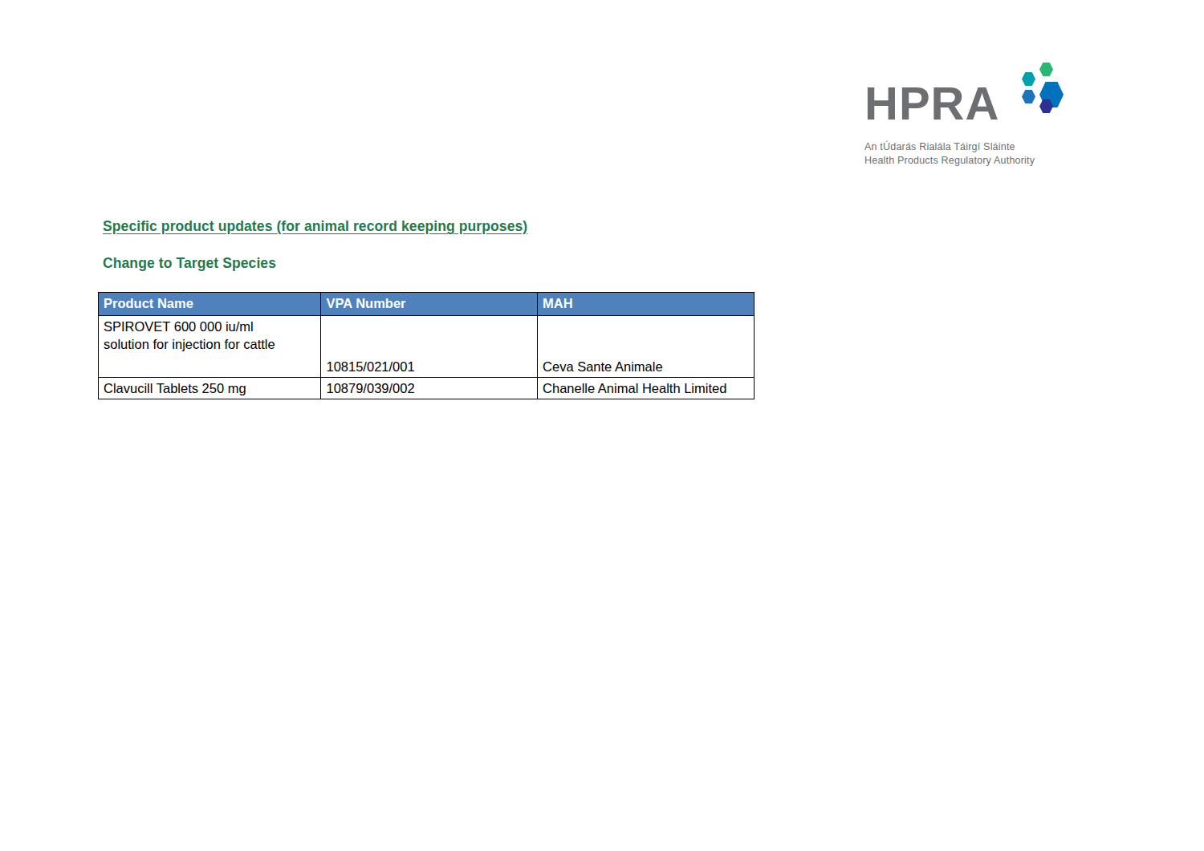HPRA
An tÚdarás Rialála Táirgí Sláinte
Health Products Regulatory Authority
Specific product updates (for animal record keeping purposes)
Change to Target Species
| Product Name | VPA Number | MAH |
| --- | --- | --- |
| SPIROVET 600 000 iu/ml solution for injection for cattle | 10815/021/001 | Ceva Sante Animale |
| Clavucill Tablets 250 mg | 10879/039/002 | Chanelle Animal Health Limited |